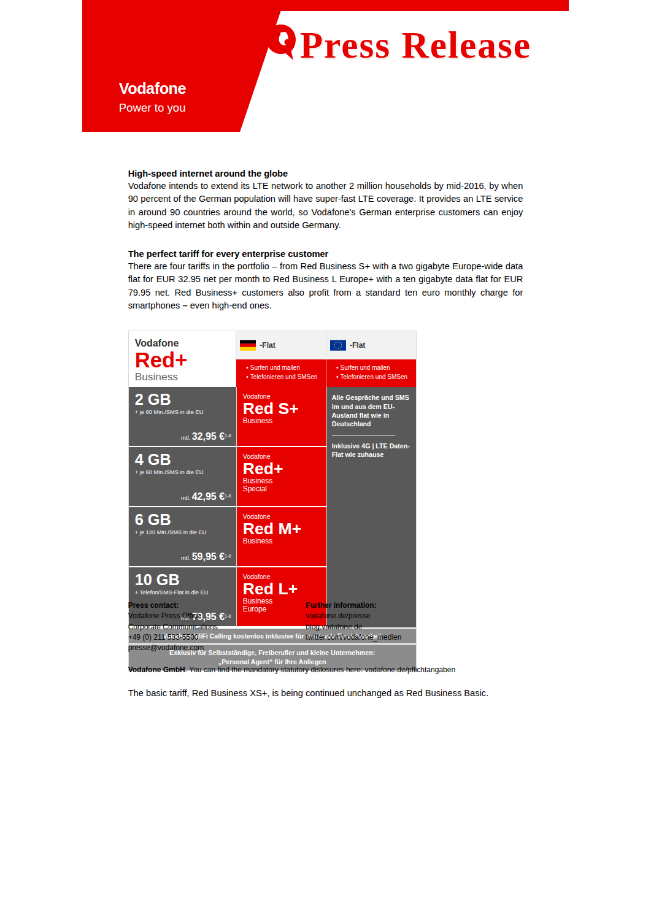Vodafone
Power to you
Press Release
High-speed internet around the globe
Vodafone intends to extend its LTE network to another 2 million households by mid-2016, by when 90 percent of the German population will have super-fast LTE coverage. It provides an LTE service in around 90 countries around the world, so Vodafone's German enterprise customers can enjoy high-speed internet both within and outside Germany.
The perfect tariff for every enterprise customer
There are four tariffs in the portfolio – from Red Business S+ with a two gigabyte Europe-wide data flat for EUR 32.95 net per month to Red Business L Europe+ with a ten gigabyte data flat for EUR 79.95 net. Red Business+ customers also profit from a standard ten euro monthly charge for smartphones – even high-end ones.
Vodafone
Red+
Business
-Flat
Surfen und mailen
Telefonieren und SMSen
-Flat
Surfen und mailen
Telefonieren und SMSen
2 GB
+ je 60 Min./SMS in die EU
mtl. 32,95 €1-8
4 GB
+ je 60 Min./SMS in die EU
mtl. 42,95 €1-8
6 GB
+ je 120 Min./SMS in die EU
mtl. 59,95 €1-8
10 GB
+ Telefon/SMS-Flat in die EU
mtl. 79,95 €1-8
Vodafone
Red S+
Business
Vodafone
Red+
Business
Special
Vodafone
Red M+
Business
Vodafone
Red L+
Business
Europe
Alle Gespräche und SMS im und aus dem EU-Ausland flat wie in Deutschland
Inklusive 4G | LTE Daten-Flat wie zuhause
Vodafone WiFi Calling kostenlos inklusive für maximale Erreichbarkeit
Exklusiv für Selbstständige, Freiberufler und kleine Unternehmen:
„Personal Agent“ für Ihre Anliegen
The basic tariff, Red Business XS+, is being continued unchanged as Red Business Basic.
Press contact:
Vodafone Press Office
Corporate Communications
+49 (0) 211 533-5500
presse@vodafone.com
Further information:
vodafone.de/presse
blog.vodafone.de
twitter.com/vodafone_medien
Vodafone GmbH. You can find the mandatory statutory dislosures here: vodafone.de/pflichtangaben